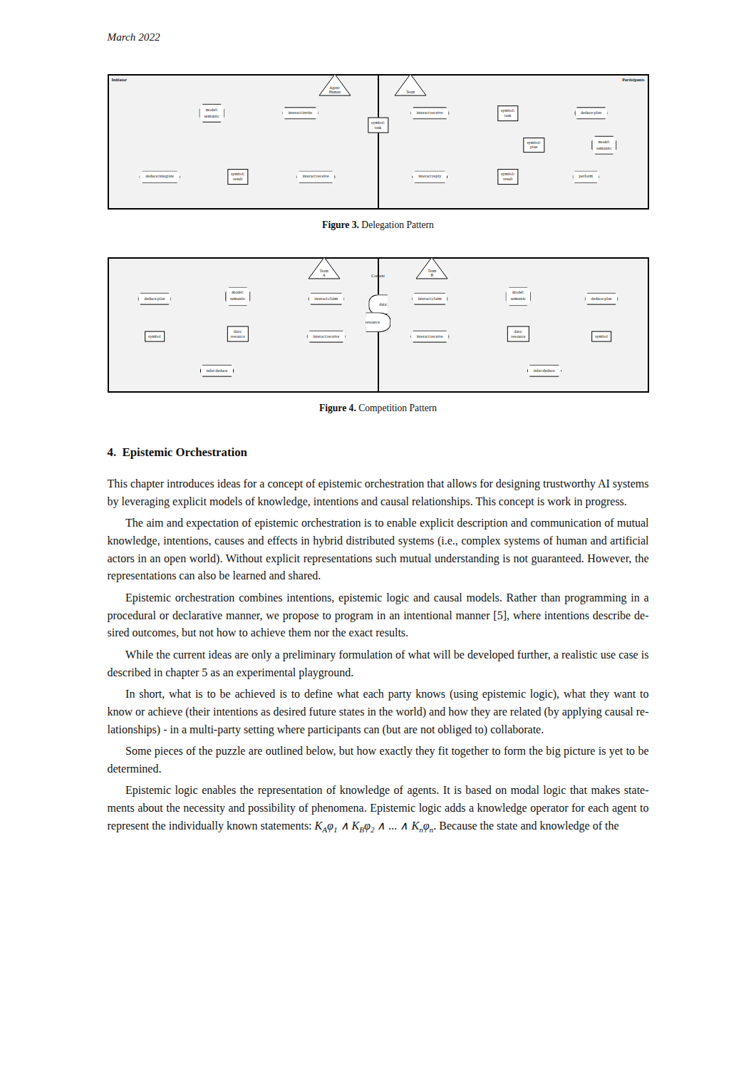March 2022
Initiator
model:
semantic
interact:invite
deduce:integrate
symbol:
result
interact:receive
Participants
interact:receive
symbol:
task
deduce:plan
symbol:
plan
model:
semantic
interact:reply
symbol:
result
perform
Agent/
Human
Team
symbol:
task
Figure 3. Delegation Pattern
deduce:plan
model:
semantic
interact:claim
symbol
data:
resource
interact:receive
infer:deduce
interact:claim
model:
semantic
deduce:plan
interact:receive
data:
resource
symbol
infer:deduce
Team
A
Team
B
Context
data:
resource
Figure 4. Competition Pattern
4. Epistemic Orchestration
This chapter introduces ideas for a concept of epistemic orchestration that allows for designing trustworthy AI systems by leveraging explicit models of knowledge, intentions and causal relationships. This concept is work in progress.
The aim and expectation of epistemic orchestration is to enable explicit description and communication of mutual knowledge, intentions, causes and effects in hybrid distributed systems (i.e., complex systems of human and artificial actors in an open world). Without explicit representations such mutual understanding is not guaranteed. However, the representations can also be learned and shared.
Epistemic orchestration combines intentions, epistemic logic and causal models. Rather than programming in a procedural or declarative manner, we propose to program in an intentional manner [5], where intentions describe desired outcomes, but not how to achieve them nor the exact results.
While the current ideas are only a preliminary formulation of what will be developed further, a realistic use case is described in chapter 5 as an experimental playground.
In short, what is to be achieved is to define what each party knows (using epistemic logic), what they want to know or achieve (their intentions as desired future states in the world) and how they are related (by applying causal relationships) - in a multi-party setting where participants can (but are not obliged to) collaborate.
Some pieces of the puzzle are outlined below, but how exactly they fit together to form the big picture is yet to be determined.
Epistemic logic enables the representation of knowledge of agents. It is based on modal logic that makes statements about the necessity and possibility of phenomena. Epistemic logic adds a knowledge operator for each agent to represent the individually known statements: KAφ1 ∧ KBφ2 ∧ ... ∧ Knφn. Because the state and knowledge of the